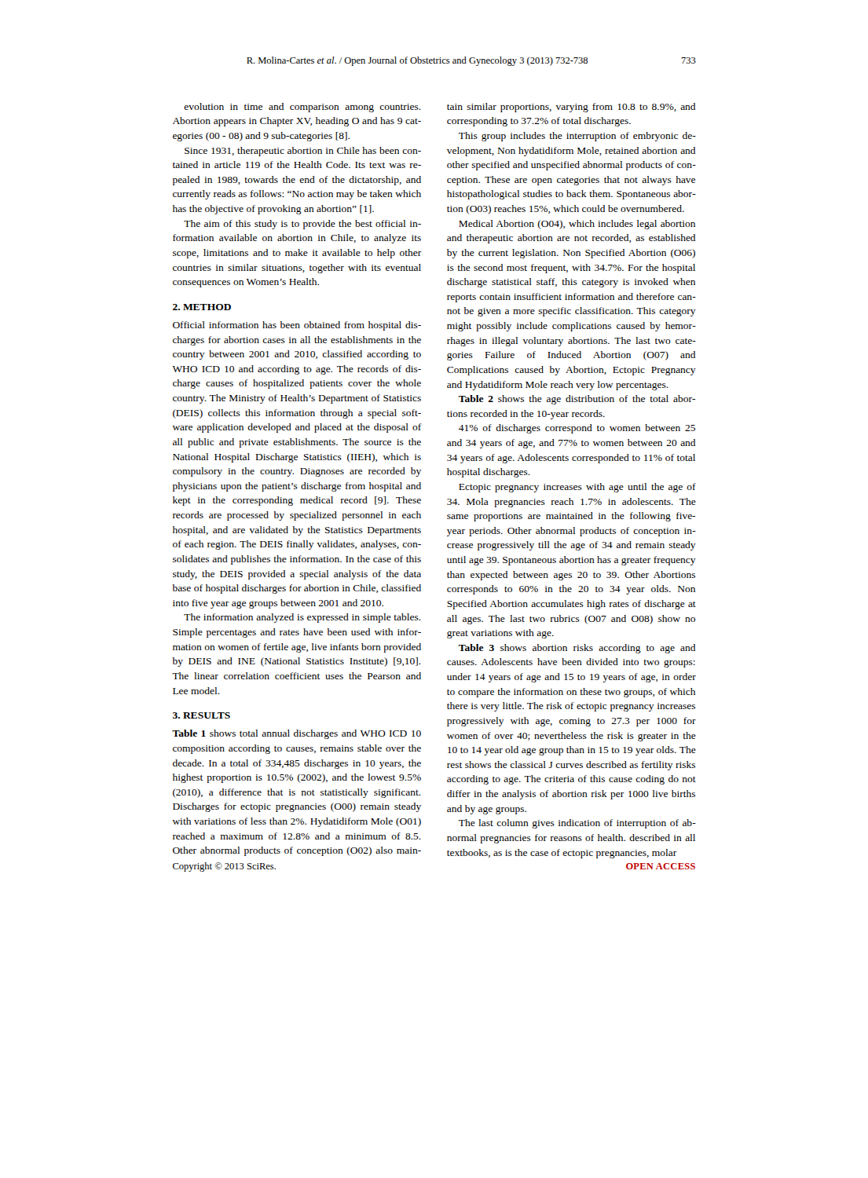R. Molina-Cartes et al. / Open Journal of Obstetrics and Gynecology 3 (2013) 732-738 733
evolution in time and comparison among countries. Abortion appears in Chapter XV, heading O and has 9 categories (00 - 08) and 9 sub-categories [8].
Since 1931, therapeutic abortion in Chile has been contained in article 119 of the Health Code. Its text was repealed in 1989, towards the end of the dictatorship, and currently reads as follows: “No action may be taken which has the objective of provoking an abortion” [1].
The aim of this study is to provide the best official information available on abortion in Chile, to analyze its scope, limitations and to make it available to help other countries in similar situations, together with its eventual consequences on Women’s Health.
2. METHOD
Official information has been obtained from hospital discharges for abortion cases in all the establishments in the country between 2001 and 2010, classified according to WHO ICD 10 and according to age. The records of discharge causes of hospitalized patients cover the whole country. The Ministry of Health’s Department of Statistics (DEIS) collects this information through a special software application developed and placed at the disposal of all public and private establishments. The source is the National Hospital Discharge Statistics (IIEH), which is compulsory in the country. Diagnoses are recorded by physicians upon the patient’s discharge from hospital and kept in the corresponding medical record [9]. These records are processed by specialized personnel in each hospital, and are validated by the Statistics Departments of each region. The DEIS finally validates, analyses, consolidates and publishes the information. In the case of this study, the DEIS provided a special analysis of the data base of hospital discharges for abortion in Chile, classified into five year age groups between 2001 and 2010.
The information analyzed is expressed in simple tables. Simple percentages and rates have been used with information on women of fertile age, live infants born provided by DEIS and INE (National Statistics Institute) [9,10]. The linear correlation coefficient uses the Pearson and Lee model.
3. RESULTS
Table 1 shows total annual discharges and WHO ICD 10 composition according to causes, remains stable over the decade. In a total of 334,485 discharges in 10 years, the highest proportion is 10.5% (2002), and the lowest 9.5% (2010), a difference that is not statistically significant. Discharges for ectopic pregnancies (O00) remain steady with variations of less than 2%. Hydatidiform Mole (O01) reached a maximum of 12.8% and a minimum of 8.5. Other abnormal products of conception (O02) also maintain similar proportions, varying from 10.8 to 8.9%, and corresponding to 37.2% of total discharges.
This group includes the interruption of embryonic development, Non hydatidiform Mole, retained abortion and other specified and unspecified abnormal products of conception. These are open categories that not always have histopathological studies to back them. Spontaneous abortion (O03) reaches 15%, which could be overnumbered.
Medical Abortion (O04), which includes legal abortion and therapeutic abortion are not recorded, as established by the current legislation. Non Specified Abortion (O06) is the second most frequent, with 34.7%. For the hospital discharge statistical staff, this category is invoked when reports contain insufficient information and therefore cannot be given a more specific classification. This category might possibly include complications caused by hemorrhages in illegal voluntary abortions. The last two categories Failure of Induced Abortion (O07) and Complications caused by Abortion, Ectopic Pregnancy and Hydatidiform Mole reach very low percentages.
Table 2 shows the age distribution of the total abortions recorded in the 10-year records.
41% of discharges correspond to women between 25 and 34 years of age, and 77% to women between 20 and 34 years of age. Adolescents corresponded to 11% of total hospital discharges.
Ectopic pregnancy increases with age until the age of 34. Mola pregnancies reach 1.7% in adolescents. The same proportions are maintained in the following five-year periods. Other abnormal products of conception increase progressively till the age of 34 and remain steady until age 39. Spontaneous abortion has a greater frequency than expected between ages 20 to 39. Other Abortions corresponds to 60% in the 20 to 34 year olds. Non Specified Abortion accumulates high rates of discharge at all ages. The last two rubrics (O07 and O08) show no great variations with age.
Table 3 shows abortion risks according to age and causes. Adolescents have been divided into two groups: under 14 years of age and 15 to 19 years of age, in order to compare the information on these two groups, of which there is very little. The risk of ectopic pregnancy increases progressively with age, coming to 27.3 per 1000 for women of over 40; nevertheless the risk is greater in the 10 to 14 year old age group than in 15 to 19 year olds. The rest shows the classical J curves described as fertility risks according to age. The criteria of this cause coding do not differ in the analysis of abortion risk per 1000 live births and by age groups.
The last column gives indication of interruption of abnormal pregnancies for reasons of health. described in all textbooks, as is the case of ectopic pregnancies, molar
Copyright © 2013 SciRes. OPEN ACCESS